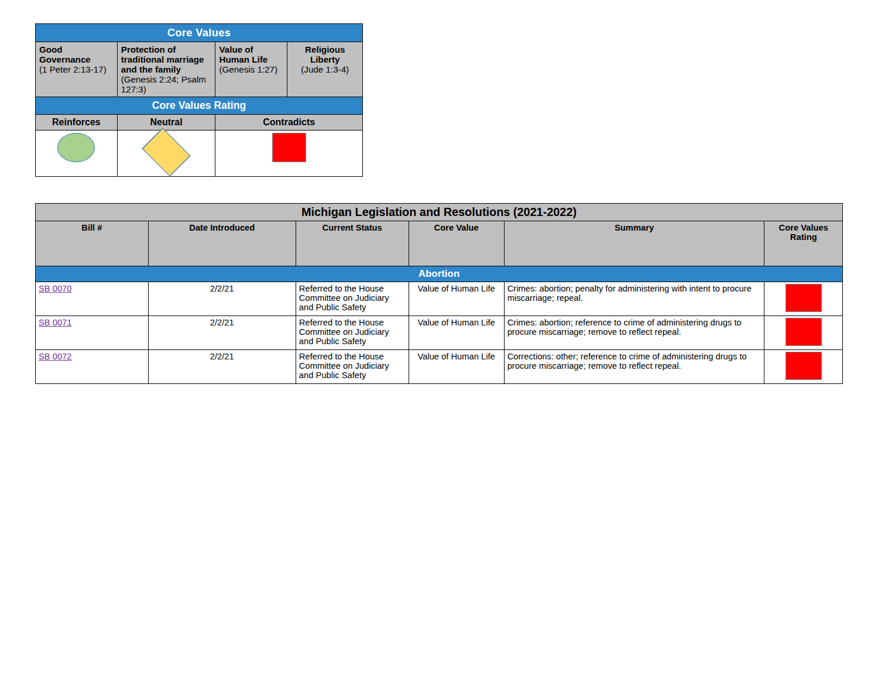| Core Values |
| Good Governance (1 Peter 2:13-17) | Protection of traditional marriage and the family (Genesis 2:24; Psalm 127:3) | Value of Human Life (Genesis 1:27) | Religious Liberty (Jude 1:3-4) |
| Core Values Rating |
| Reinforces | Neutral | Contradicts |
| Michigan Legislation and Resolutions (2021-2022) |
| Bill # | Date Introduced | Current Status | Core Value | Summary | Core Values Rating |
| Abortion |
| SB 0070 | 2/2/21 | Referred to the House Committee on Judiciary and Public Safety | Value of Human Life | Crimes: abortion; penalty for administering with intent to procure miscarriage; repeal. | |
| SB 0071 | 2/2/21 | Referred to the House Committee on Judiciary and Public Safety | Value of Human Life | Crimes: abortion; reference to crime of administering drugs to procure miscarriage; remove to reflect repeal. | |
| SB 0072 | 2/2/21 | Referred to the House Committee on Judiciary and Public Safety | Value of Human Life | Corrections: other; reference to crime of administering drugs to procure miscarriage; remove to reflect repeal. | |